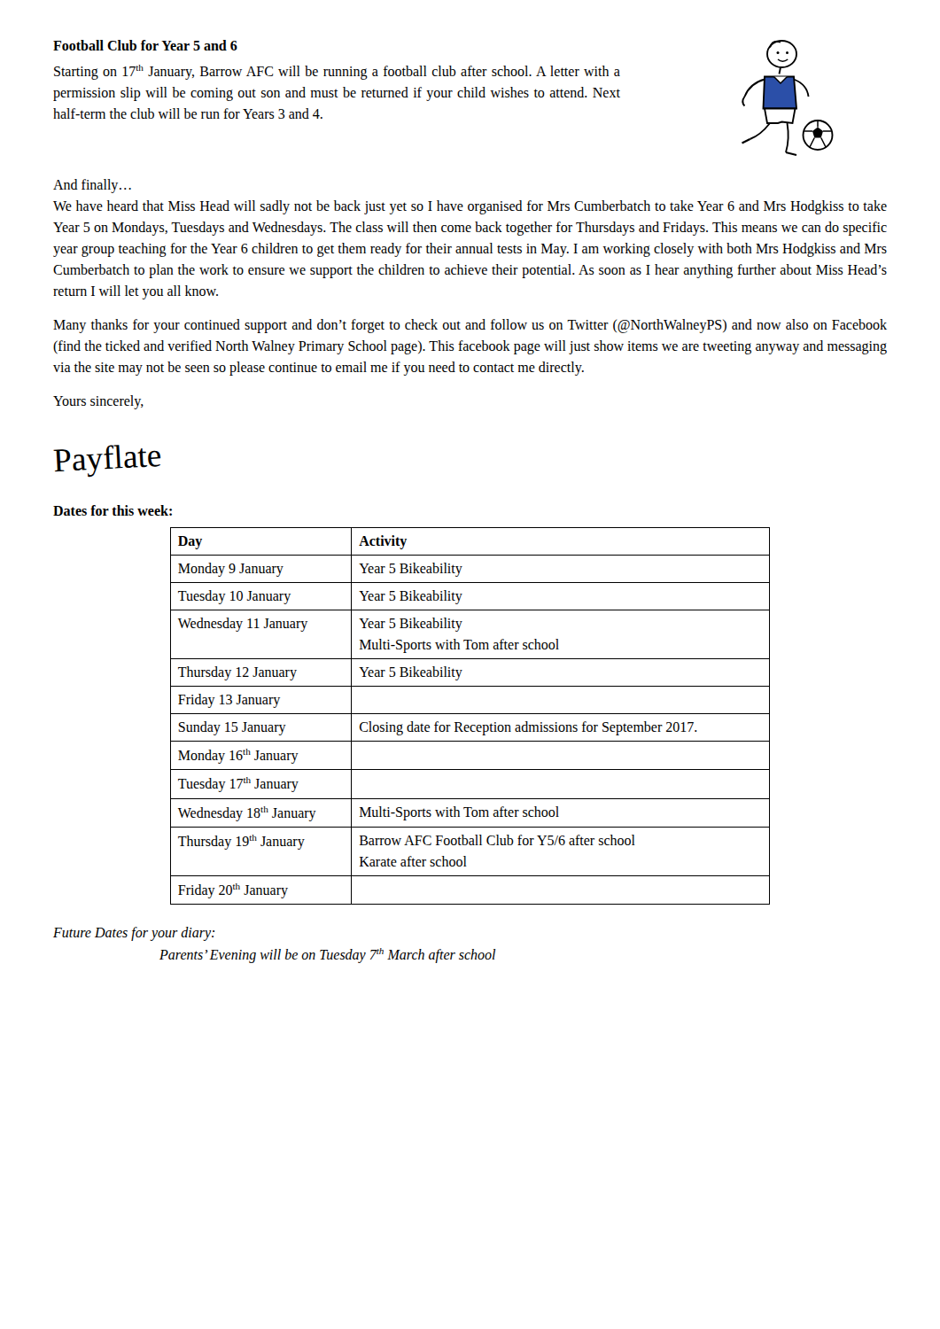Football Club for Year 5 and 6
Starting on 17th January, Barrow AFC will be running a football club after school. A letter with a permission slip will be coming out son and must be returned if your child wishes to attend. Next half-term the club will be run for Years 3 and 4.
And finally…
We have heard that Miss Head will sadly not be back just yet so I have organised for Mrs Cumberbatch to take Year 6 and Mrs Hodgkiss to take Year 5 on Mondays, Tuesdays and Wednesdays. The class will then come back together for Thursdays and Fridays. This means we can do specific year group teaching for the Year 6 children to get them ready for their annual tests in May. I am working closely with both Mrs Hodgkiss and Mrs Cumberbatch to plan the work to ensure we support the children to achieve their potential. As soon as I hear anything further about Miss Head’s return I will let you all know.
Many thanks for your continued support and don’t forget to check out and follow us on Twitter (@NorthWalneyPS) and now also on Facebook (find the ticked and verified North Walney Primary School page). This facebook page will just show items we are tweeting anyway and messaging via the site may not be seen so please continue to email me if you need to contact me directly.
Yours sincerely,
Payflate
Dates for this week:
| Day | Activity |
| --- | --- |
| Monday 9 January | Year 5 Bikeability |
| Tuesday 10 January | Year 5 Bikeability |
| Wednesday 11 January | Year 5 Bikeability Multi-Sports with Tom after school |
| Thursday 12 January | Year 5 Bikeability |
| Friday 13 January | |
| Sunday 15 January | Closing date for Reception admissions for September 2017. |
| Monday 16 th January | |
| Tuesday 17 th January | |
| Wednesday 18 th January | Multi-Sports with Tom after school |
| Thursday 19 th January | Barrow AFC Football Club for Y5/6 after school Karate after school |
| Friday 20 th January | |
Future Dates for your diary:
Parents’ Evening will be on Tuesday 7th March after school